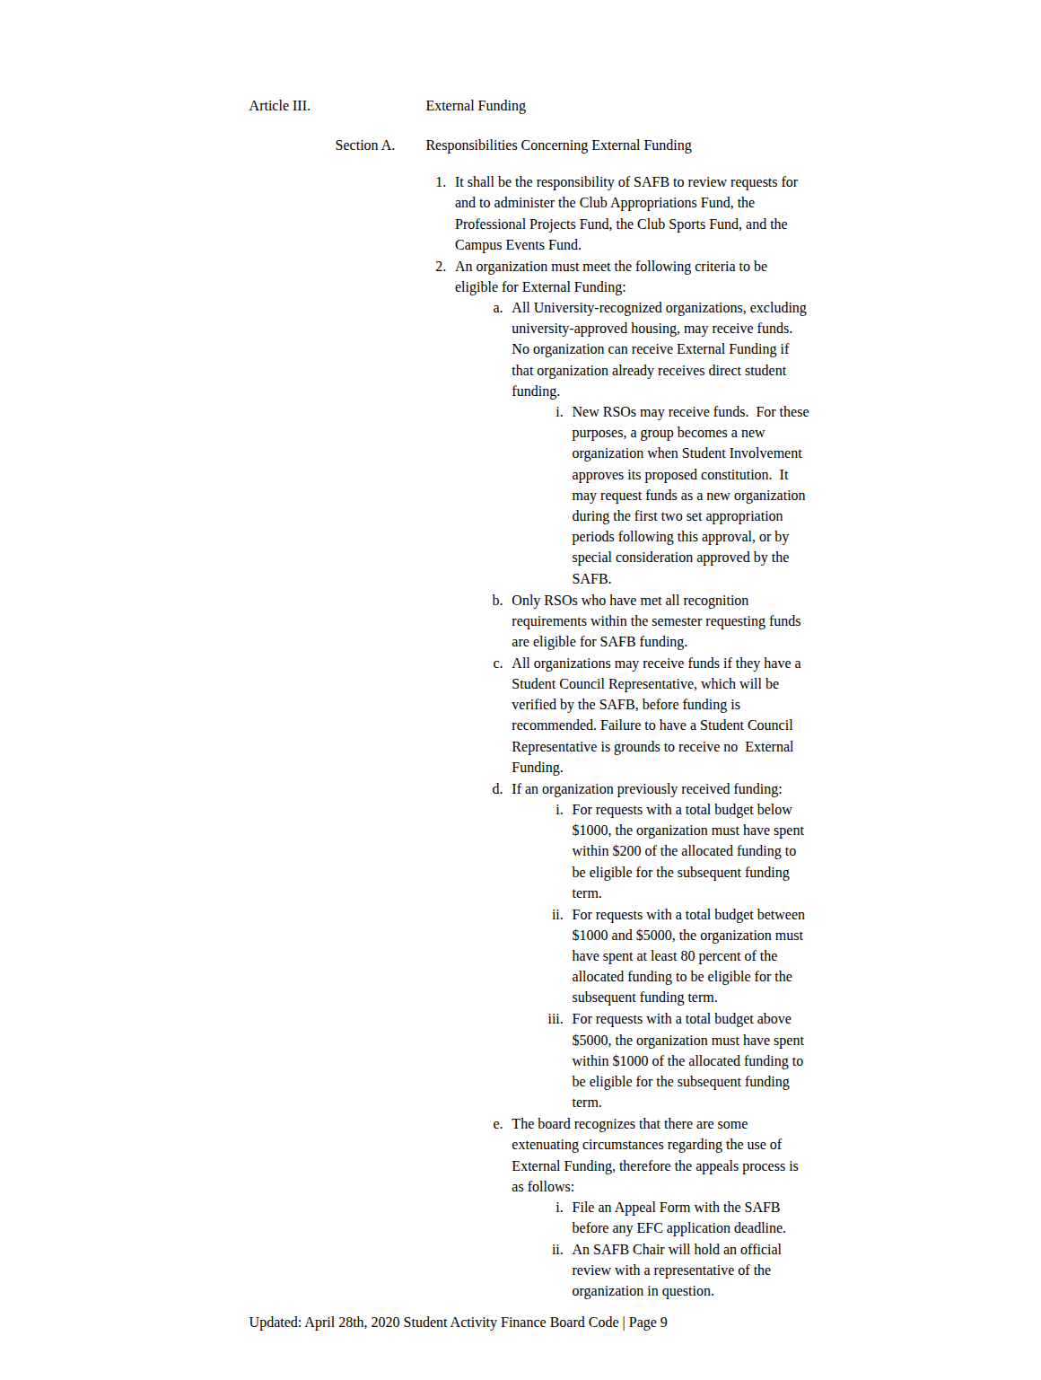Article III. External Funding
Section A. Responsibilities Concerning External Funding
It shall be the responsibility of SAFB to review requests for and to administer the Club Appropriations Fund, the Professional Projects Fund, the Club Sports Fund, and the Campus Events Fund.
An organization must meet the following criteria to be eligible for External Funding:
All University-recognized organizations, excluding university-approved housing, may receive funds. No organization can receive External Funding if that organization already receives direct student funding.
New RSOs may receive funds. For these purposes, a group becomes a new organization when Student Involvement approves its proposed constitution. It may request funds as a new organization during the first two set appropriation periods following this approval, or by special consideration approved by the SAFB.
Only RSOs who have met all recognition requirements within the semester requesting funds are eligible for SAFB funding.
All organizations may receive funds if they have a Student Council Representative, which will be verified by the SAFB, before funding is recommended. Failure to have a Student Council Representative is grounds to receive no External Funding.
If an organization previously received funding:
For requests with a total budget below $1000, the organization must have spent within $200 of the allocated funding to be eligible for the subsequent funding term.
For requests with a total budget between $1000 and $5000, the organization must have spent at least 80 percent of the allocated funding to be eligible for the subsequent funding term.
For requests with a total budget above $5000, the organization must have spent within $1000 of the allocated funding to be eligible for the subsequent funding term.
The board recognizes that there are some extenuating circumstances regarding the use of External Funding, therefore the appeals process is as follows:
File an Appeal Form with the SAFB before any EFC application deadline.
An SAFB Chair will hold an official review with a representative of the organization in question.
Updated: April 28th, 2020 Student Activity Finance Board Code | Page 9